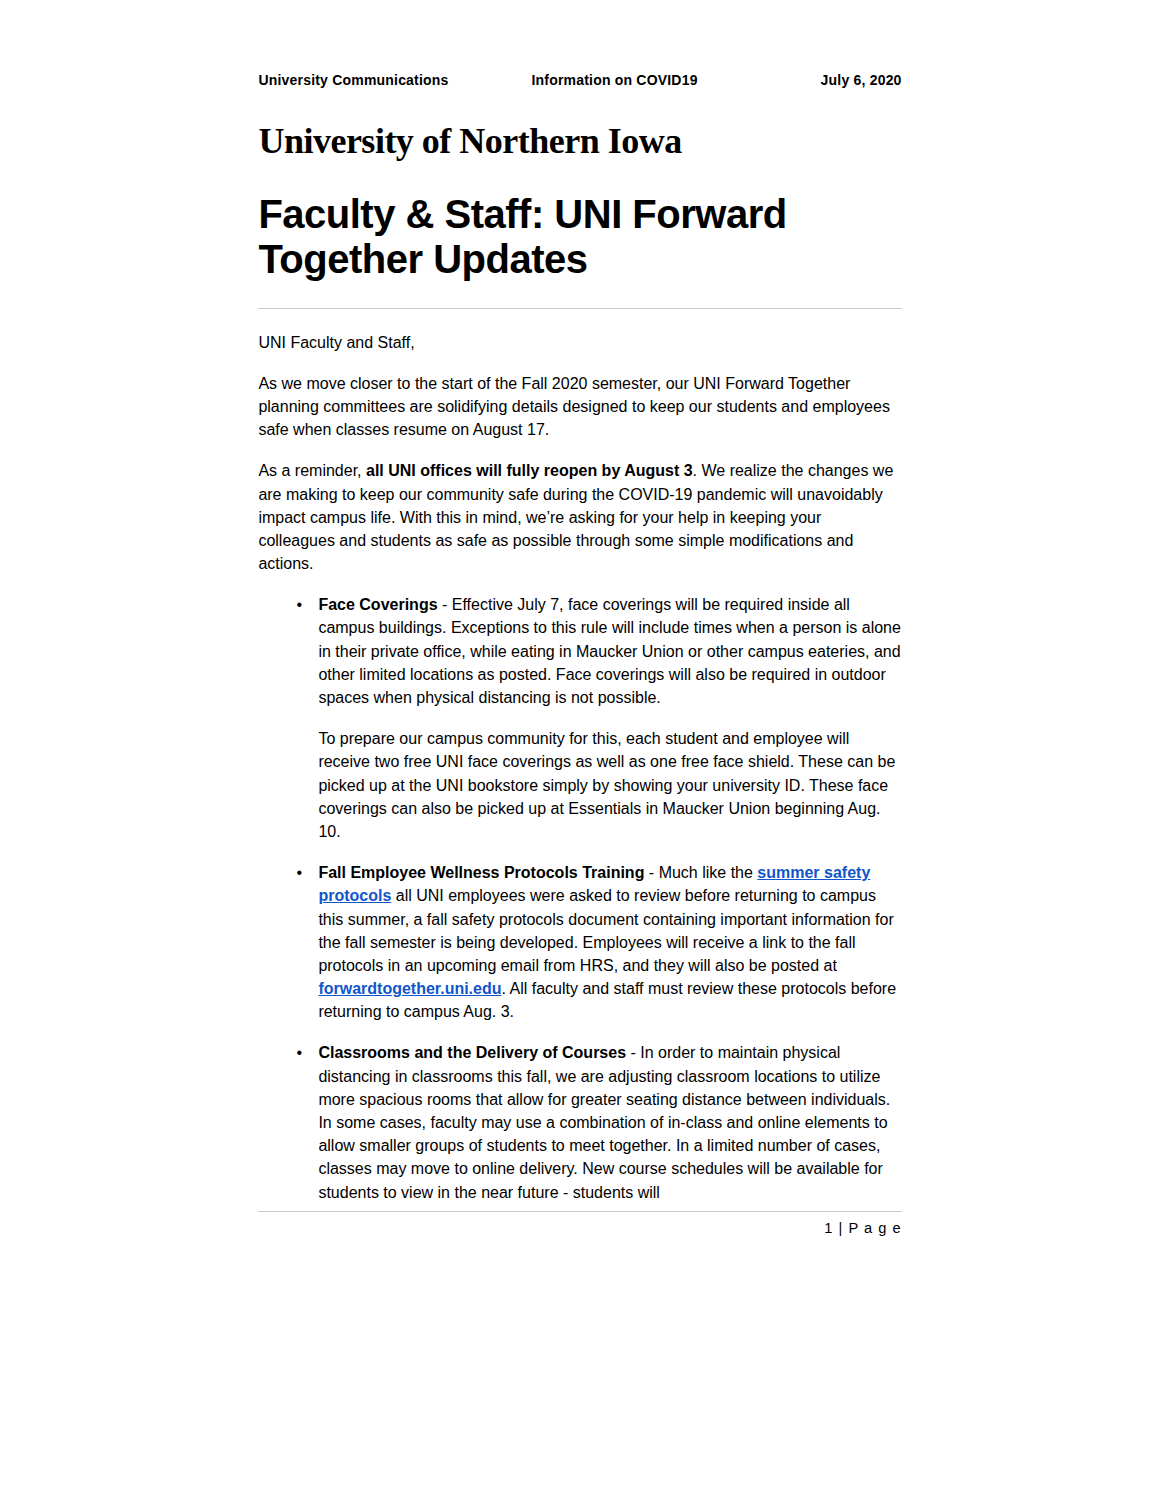University Communications Information on COVID19 July 6, 2020
University of Northern Iowa
Faculty & Staff: UNI Forward
Together Updates
UNI Faculty and Staff,
As we move closer to the start of the Fall 2020 semester, our UNI Forward Together planning committees are solidifying details designed to keep our students and employees safe when classes resume on August 17.
As a reminder, all UNI offices will fully reopen by August 3. We realize the changes we are making to keep our community safe during the COVID-19 pandemic will unavoidably impact campus life. With this in mind, we’re asking for your help in keeping your colleagues and students as safe as possible through some simple modifications and actions.
Face Coverings - Effective July 7, face coverings will be required inside all campus buildings. Exceptions to this rule will include times when a person is alone in their private office, while eating in Maucker Union or other campus eateries, and other limited locations as posted. Face coverings will also be required in outdoor spaces when physical distancing is not possible.
To prepare our campus community for this, each student and employee will receive two free UNI face coverings as well as one free face shield. These can be picked up at the UNI bookstore simply by showing your university ID. These face coverings can also be picked up at Essentials in Maucker Union beginning Aug. 10.
Fall Employee Wellness Protocols Training - Much like the summer safety protocols all UNI employees were asked to review before returning to campus this summer, a fall safety protocols document containing important information for the fall semester is being developed. Employees will receive a link to the fall protocols in an upcoming email from HRS, and they will also be posted at forwardtogether.uni.edu. All faculty and staff must review these protocols before returning to campus Aug. 3.
Classrooms and the Delivery of Courses - In order to maintain physical distancing in classrooms this fall, we are adjusting classroom locations to utilize more spacious rooms that allow for greater seating distance between individuals. In some cases, faculty may use a combination of in-class and online elements to allow smaller groups of students to meet together. In a limited number of cases, classes may move to online delivery. New course schedules will be available for students to view in the near future - students will
1 | P a g e